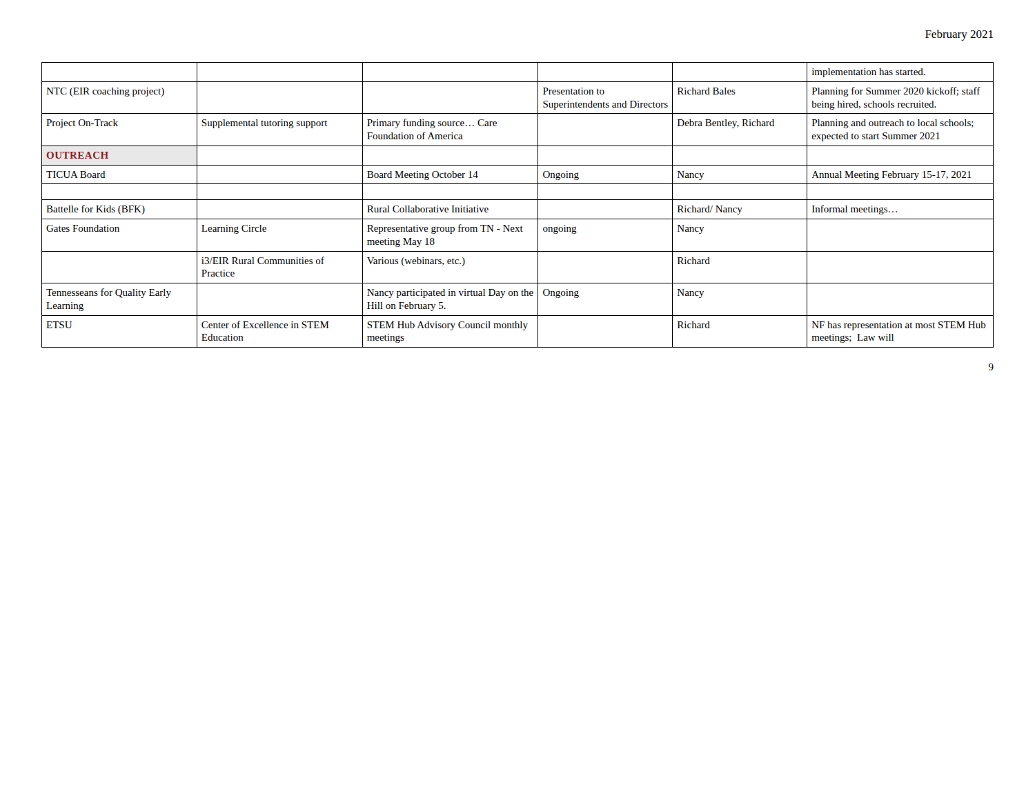February 2021
| | | | | | implementation has started. |
| NTC (EIR coaching project) | | | Presentation to Superintendents and Directors | Richard Bales | Planning for Summer 2020 kickoff; staff being hired, schools recruited. |
| Project On-Track | Supplemental tutoring support | Primary funding source… Care Foundation of America | | Debra Bentley, Richard | Planning and outreach to local schools; expected to start Summer 2021 |
| OUTREACH | | | | | |
| TICUA Board | | Board Meeting October 14 | Ongoing | Nancy | Annual Meeting February 15-17, 2021 |
| Battelle for Kids (BFK) | | Rural Collaborative Initiative | | Richard/ Nancy | Informal meetings… |
| Gates Foundation | Learning Circle | Representative group from TN - Next meeting May 18 | ongoing | Nancy | |
| | i3/EIR Rural Communities of Practice | Various (webinars, etc.) | | Richard | |
| Tennesseans for Quality Early Learning | | Nancy participated in virtual Day on the Hill on February 5. | Ongoing | Nancy | |
| ETSU | Center of Excellence in STEM Education | STEM Hub Advisory Council monthly meetings | | Richard | NF has representation at most STEM Hub meetings; Law will |
9